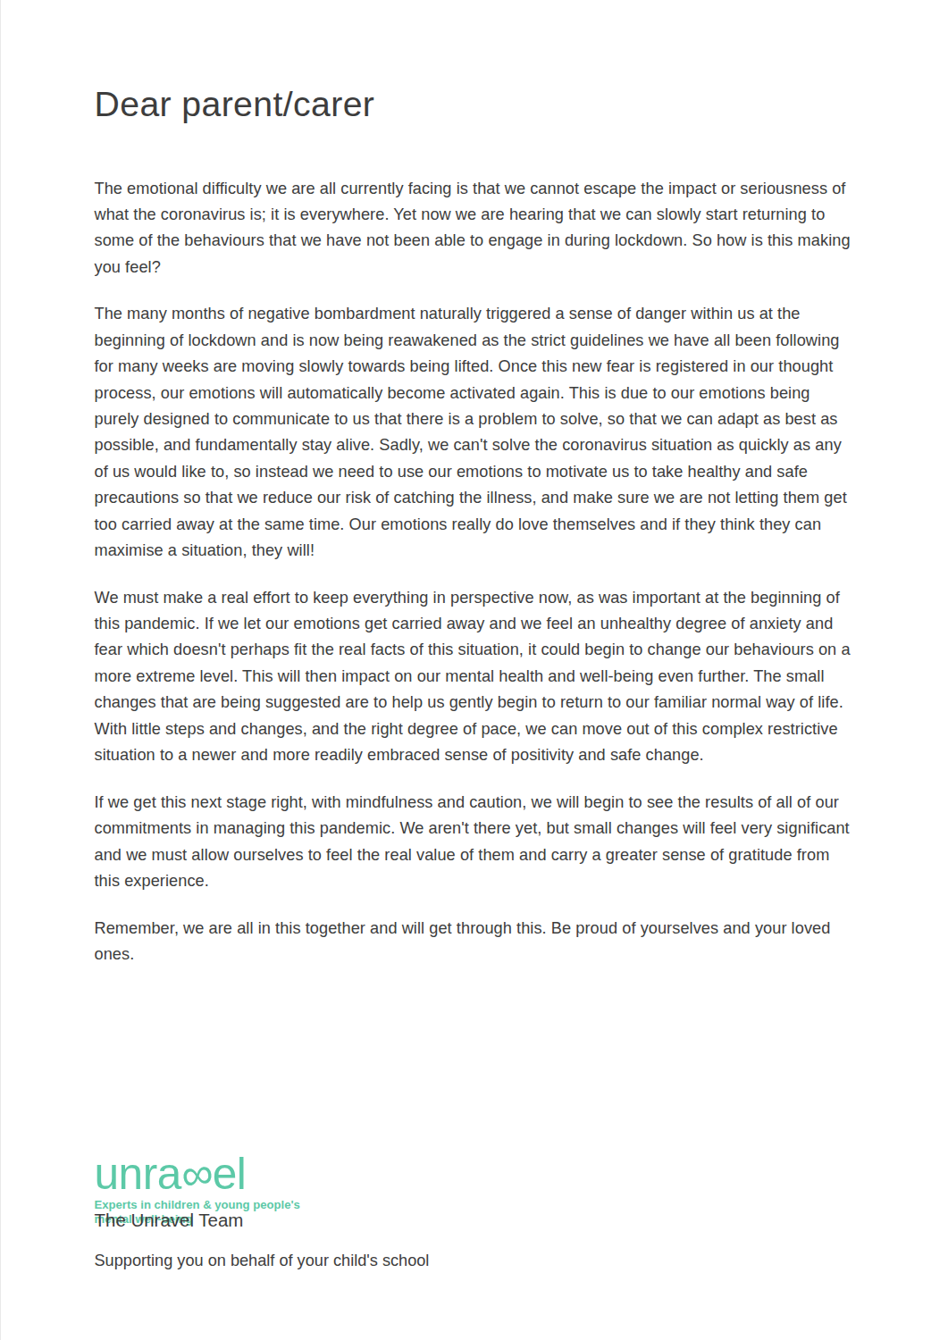Dear parent/carer
The emotional difficulty we are all currently facing is that we cannot escape the impact or seriousness of what the coronavirus is; it is everywhere. Yet now we are hearing that we can slowly start returning to some of the behaviours that we have not been able to engage in during lockdown. So how is this making you feel?
The many months of negative bombardment naturally triggered a sense of danger within us at the beginning of lockdown and is now being reawakened as the strict guidelines we have all been following for many weeks are moving slowly towards being lifted. Once this new fear is registered in our thought process, our emotions will automatically become activated again. This is due to our emotions being purely designed to communicate to us that there is a problem to solve, so that we can adapt as best as possible, and fundamentally stay alive. Sadly, we can't solve the coronavirus situation as quickly as any of us would like to, so instead we need to use our emotions to motivate us to take healthy and safe precautions so that we reduce our risk of catching the illness, and make sure we are not letting them get too carried away at the same time. Our emotions really do love themselves and if they think they can maximise a situation, they will!
We must make a real effort to keep everything in perspective now, as was important at the beginning of this pandemic. If we let our emotions get carried away and we feel an unhealthy degree of anxiety and fear which doesn't perhaps fit the real facts of this situation, it could begin to change our behaviours on a more extreme level. This will then impact on our mental health and well-being even further. The small changes that are being suggested are to help us gently begin to return to our familiar normal way of life. With little steps and changes, and the right degree of pace, we can move out of this complex restrictive situation to a newer and more readily embraced sense of positivity and safe change.
If we get this next stage right, with mindfulness and caution, we will begin to see the results of all of our commitments in managing this pandemic. We aren't there yet, but small changes will feel very significant and we must allow ourselves to feel the real value of them and carry a greater sense of gratitude from this experience.
Remember, we are all in this together and will get through this. Be proud of yourselves and your loved ones.
unra∞el
Experts in children & young people's
mental well-being The Unravel Team
Supporting you on behalf of your child's school